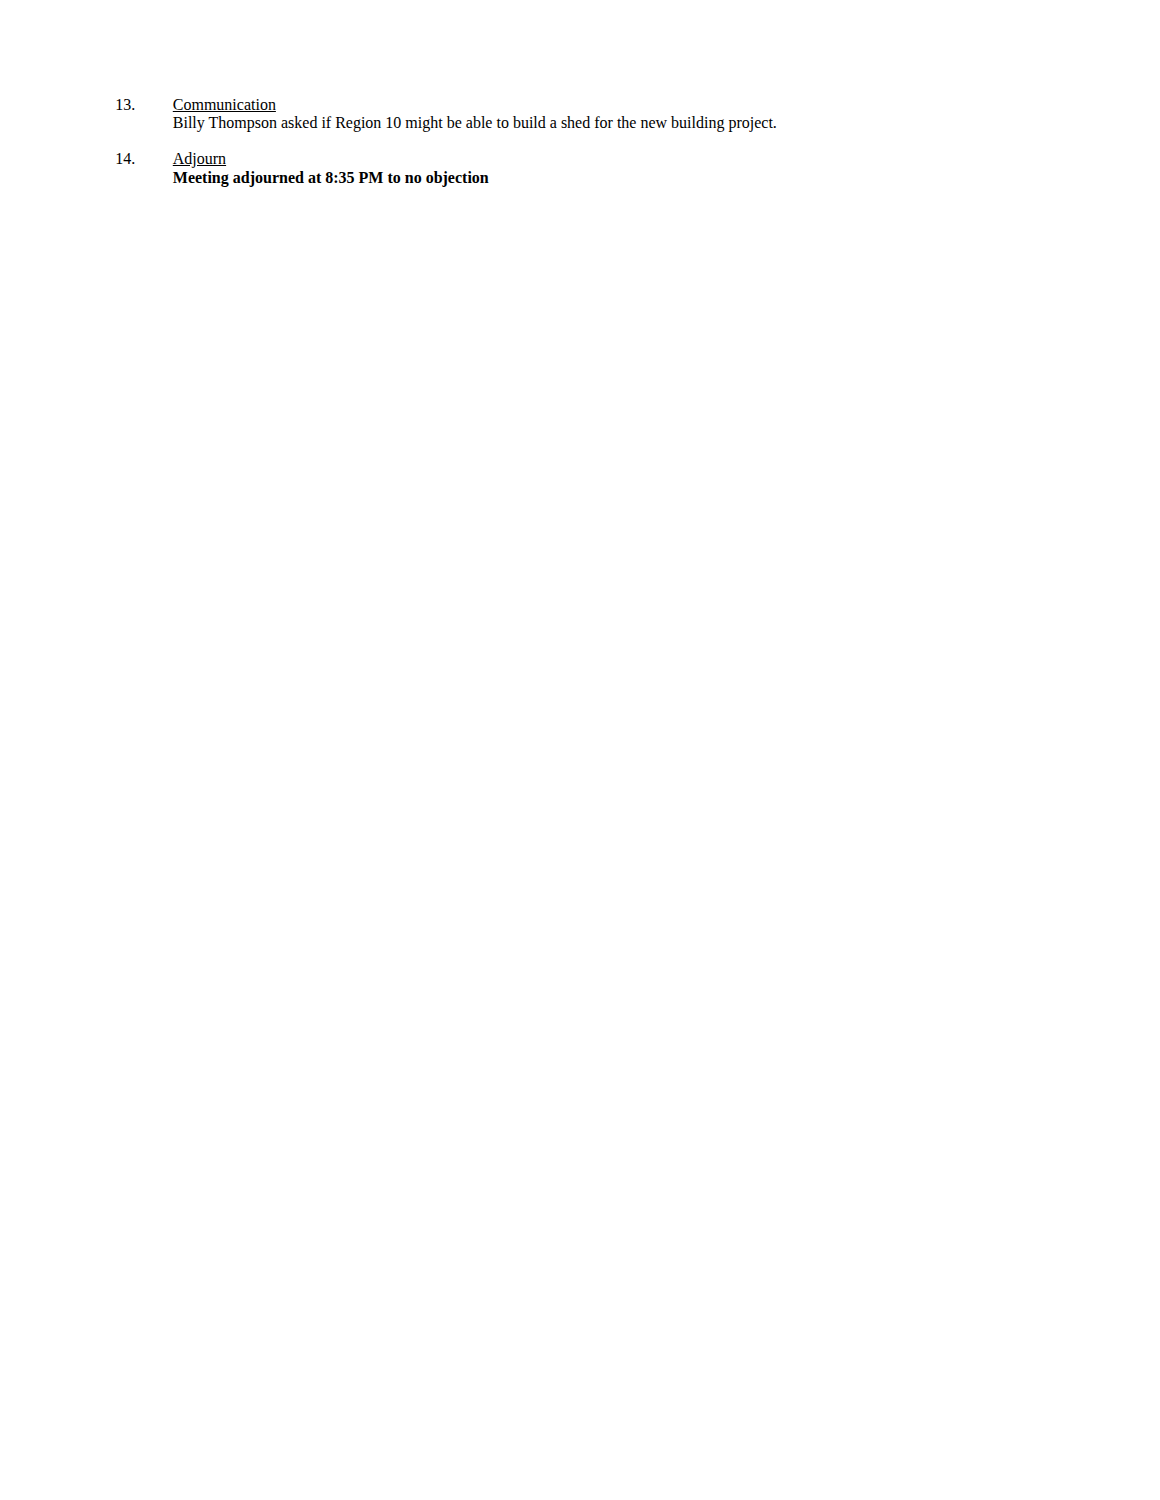13.
Communication
Billy Thompson asked if Region 10 might be able to build a shed for the new building project.
14.
Adjourn
Meeting adjourned at 8:35 PM to no objection